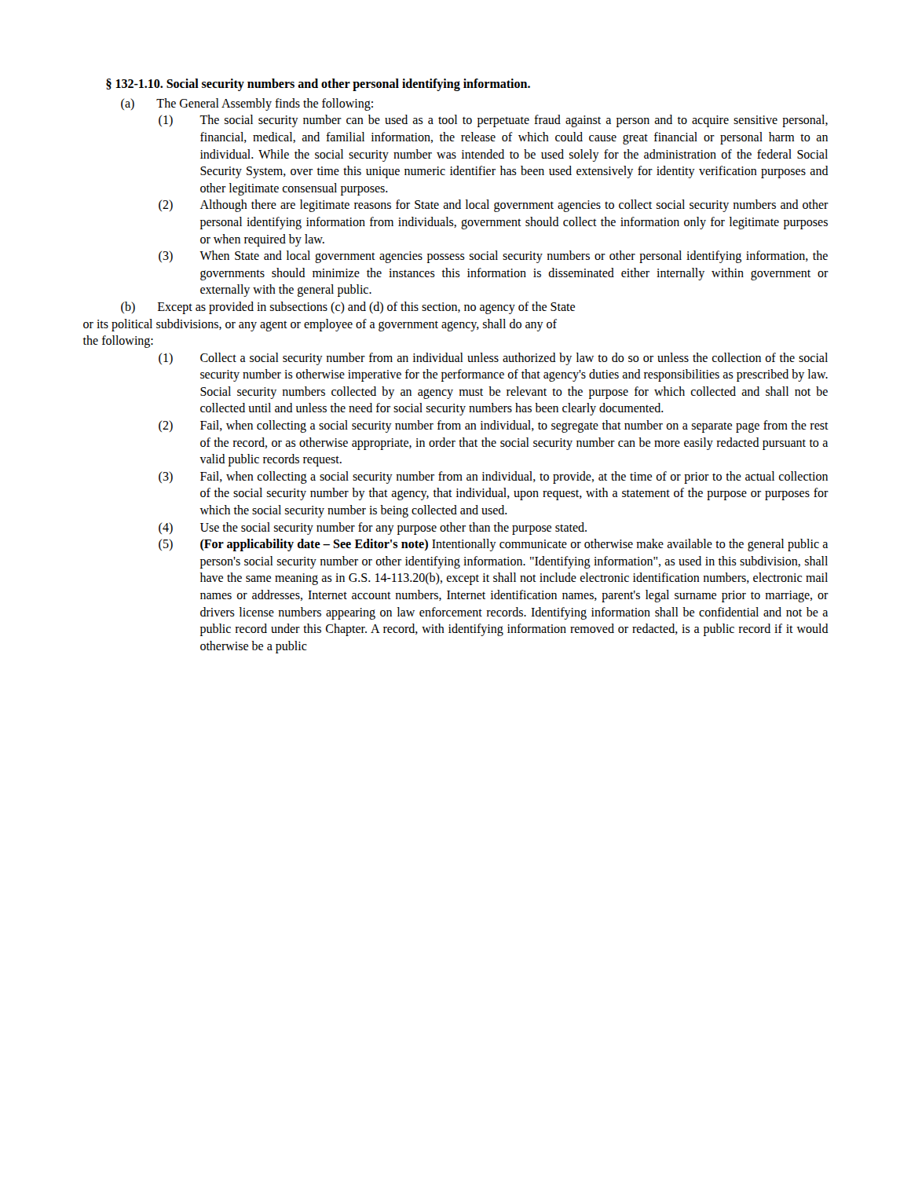§ 132-1.10. Social security numbers and other personal identifying information.
(a) The General Assembly finds the following:
(1) The social security number can be used as a tool to perpetuate fraud against a person and to acquire sensitive personal, financial, medical, and familial information, the release of which could cause great financial or personal harm to an individual. While the social security number was intended to be used solely for the administration of the federal Social Security System, over time this unique numeric identifier has been used extensively for identity verification purposes and other legitimate consensual purposes.
(2) Although there are legitimate reasons for State and local government agencies to collect social security numbers and other personal identifying information from individuals, government should collect the information only for legitimate purposes or when required by law.
(3) When State and local government agencies possess social security numbers or other personal identifying information, the governments should minimize the instances this information is disseminated either internally within government or externally with the general public.
(b) Except as provided in subsections (c) and (d) of this section, no agency of the State
or its political subdivisions, or any agent or employee of a government agency, shall do any of
the following:
(1) Collect a social security number from an individual unless authorized by law to do so or unless the collection of the social security number is otherwise imperative for the performance of that agency's duties and responsibilities as prescribed by law. Social security numbers collected by an agency must be relevant to the purpose for which collected and shall not be collected until and unless the need for social security numbers has been clearly documented.
(2) Fail, when collecting a social security number from an individual, to segregate that number on a separate page from the rest of the record, or as otherwise appropriate, in order that the social security number can be more easily redacted pursuant to a valid public records request.
(3) Fail, when collecting a social security number from an individual, to provide, at the time of or prior to the actual collection of the social security number by that agency, that individual, upon request, with a statement of the purpose or purposes for which the social security number is being collected and used.
(4) Use the social security number for any purpose other than the purpose stated.
(5) (For applicability date – See Editor's note) Intentionally communicate or otherwise make available to the general public a person's social security number or other identifying information. "Identifying information", as used in this subdivision, shall have the same meaning as in G.S. 14-113.20(b), except it shall not include electronic identification numbers, electronic mail names or addresses, Internet account numbers, Internet identification names, parent's legal surname prior to marriage, or drivers license numbers appearing on law enforcement records. Identifying information shall be confidential and not be a public record under this Chapter. A record, with identifying information removed or redacted, is a public record if it would otherwise be a public